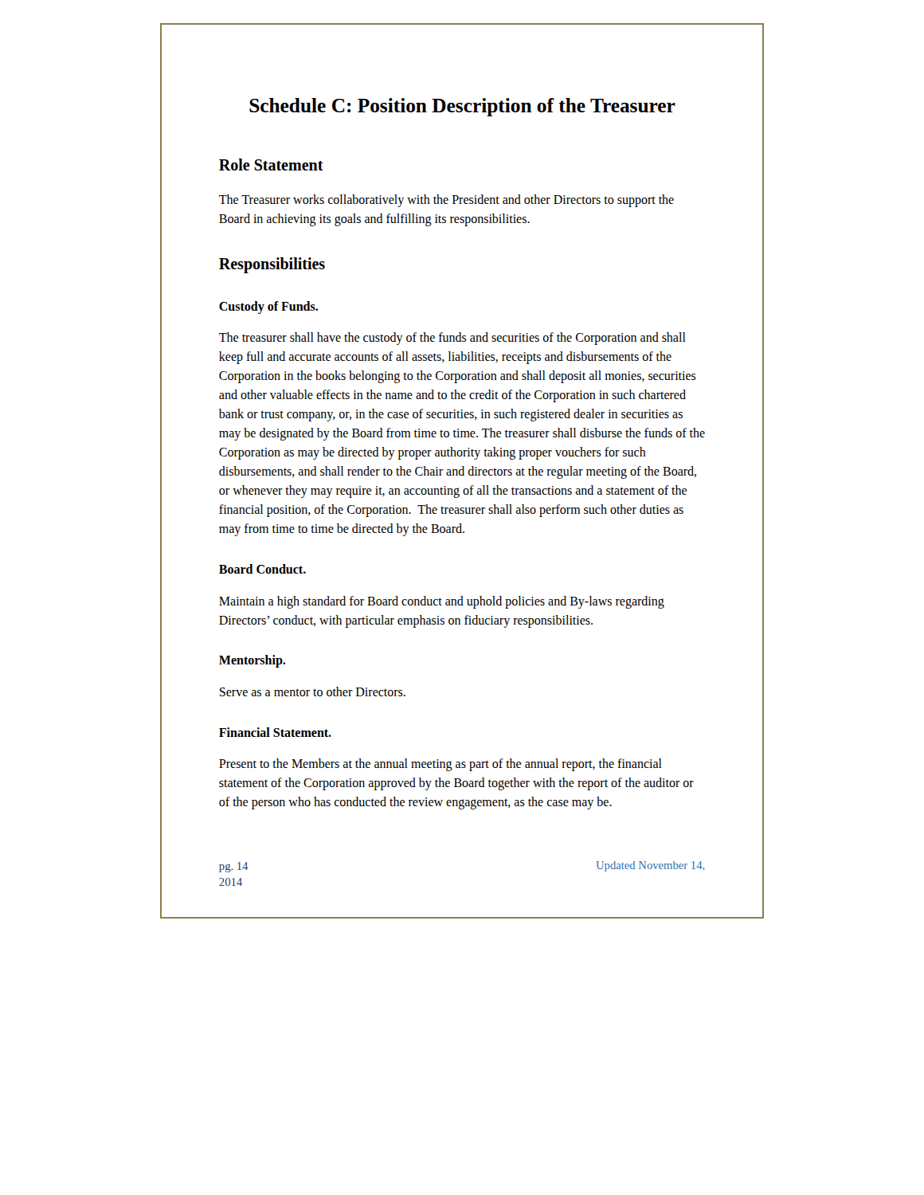Schedule C: Position Description of the Treasurer
Role Statement
The Treasurer works collaboratively with the President and other Directors to support the Board in achieving its goals and fulfilling its responsibilities.
Responsibilities
Custody of Funds.
The treasurer shall have the custody of the funds and securities of the Corporation and shall keep full and accurate accounts of all assets, liabilities, receipts and disbursements of the Corporation in the books belonging to the Corporation and shall deposit all monies, securities and other valuable effects in the name and to the credit of the Corporation in such chartered bank or trust company, or, in the case of securities, in such registered dealer in securities as may be designated by the Board from time to time. The treasurer shall disburse the funds of the Corporation as may be directed by proper authority taking proper vouchers for such disbursements, and shall render to the Chair and directors at the regular meeting of the Board, or whenever they may require it, an accounting of all the transactions and a statement of the financial position, of the Corporation. The treasurer shall also perform such other duties as may from time to time be directed by the Board.
Board Conduct.
Maintain a high standard for Board conduct and uphold policies and By-laws regarding Directors’ conduct, with particular emphasis on fiduciary responsibilities.
Mentorship.
Serve as a mentor to other Directors.
Financial Statement.
Present to the Members at the annual meeting as part of the annual report, the financial statement of the Corporation approved by the Board together with the report of the auditor or of the person who has conducted the review engagement, as the case may be.
pg. 14
2014
Updated November 14,